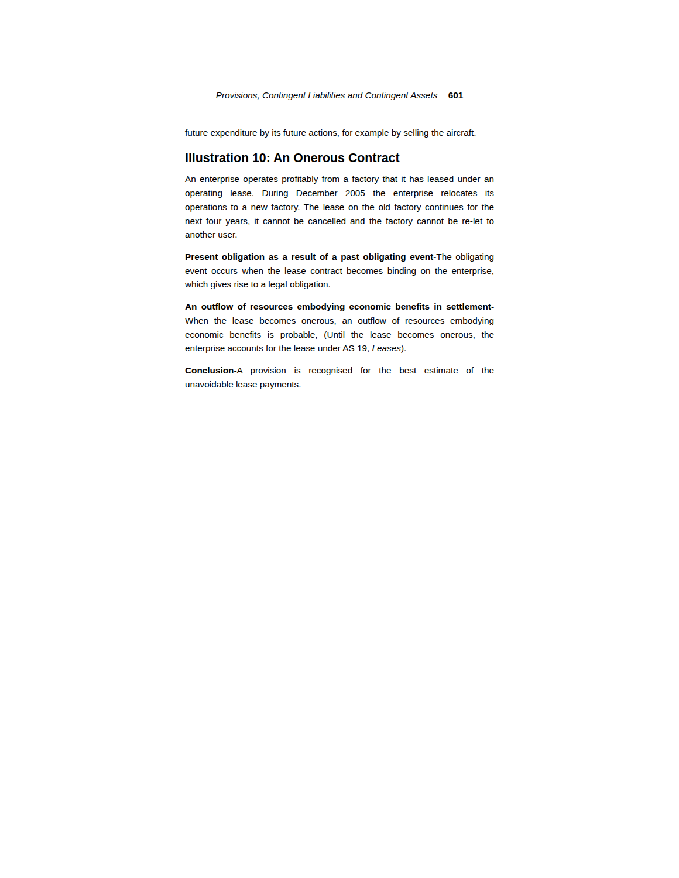Provisions, Contingent Liabilities and Contingent Assets 601
future expenditure by its future actions, for example by selling the aircraft.
Illustration 10: An Onerous Contract
An enterprise operates profitably from a factory that it has leased under an operating lease. During December 2005 the enterprise relocates its operations to a new factory. The lease on the old factory continues for the next four years, it cannot be cancelled and the factory cannot be re-let to another user.
Present obligation as a result of a past obligating event-The obligating event occurs when the lease contract becomes binding on the enterprise, which gives rise to a legal obligation.
An outflow of resources embodying economic benefits in settlement- When the lease becomes onerous, an outflow of resources embodying economic benefits is probable, (Until the lease becomes onerous, the enterprise accounts for the lease under AS 19, Leases).
Conclusion-A provision is recognised for the best estimate of the unavoidable lease payments.